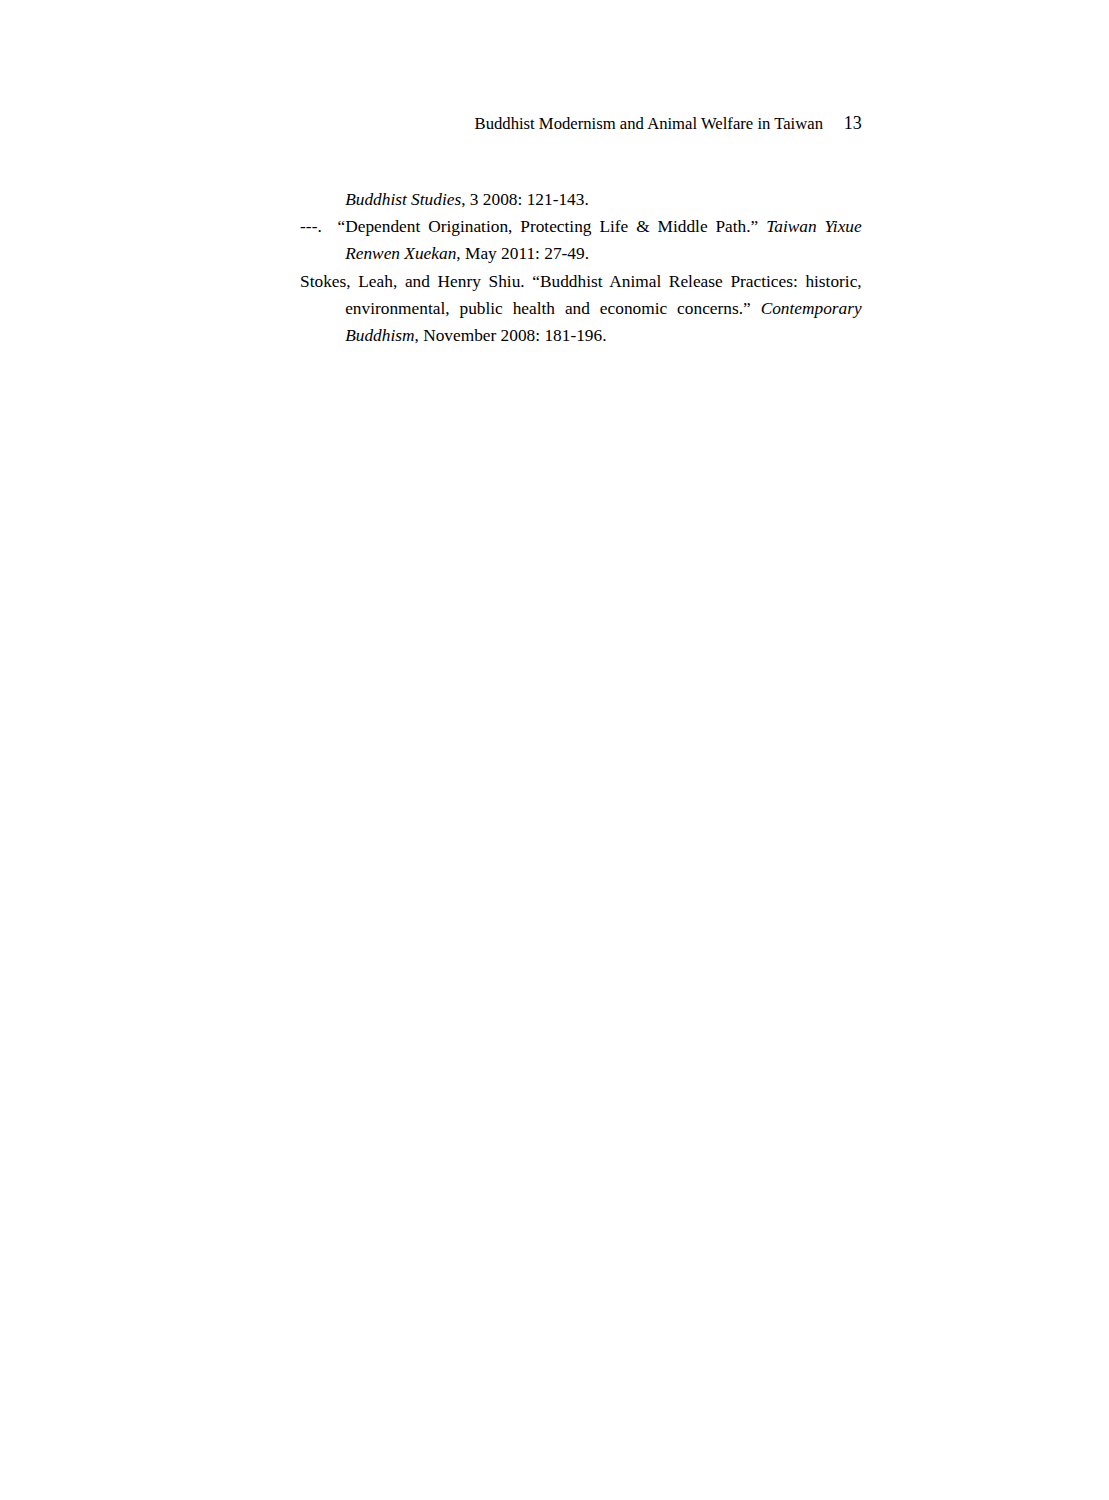Buddhist Modernism and Animal Welfare in Taiwan13
Buddhist Studies, 3 2008: 121-143.
---. “Dependent Origination, Protecting Life & Middle Path.” Taiwan Yixue Renwen Xuekan, May 2011: 27-49.
Stokes, Leah, and Henry Shiu. “Buddhist Animal Release Practices: historic, environmental, public health and economic concerns.” Contemporary Buddhism, November 2008: 181-196.